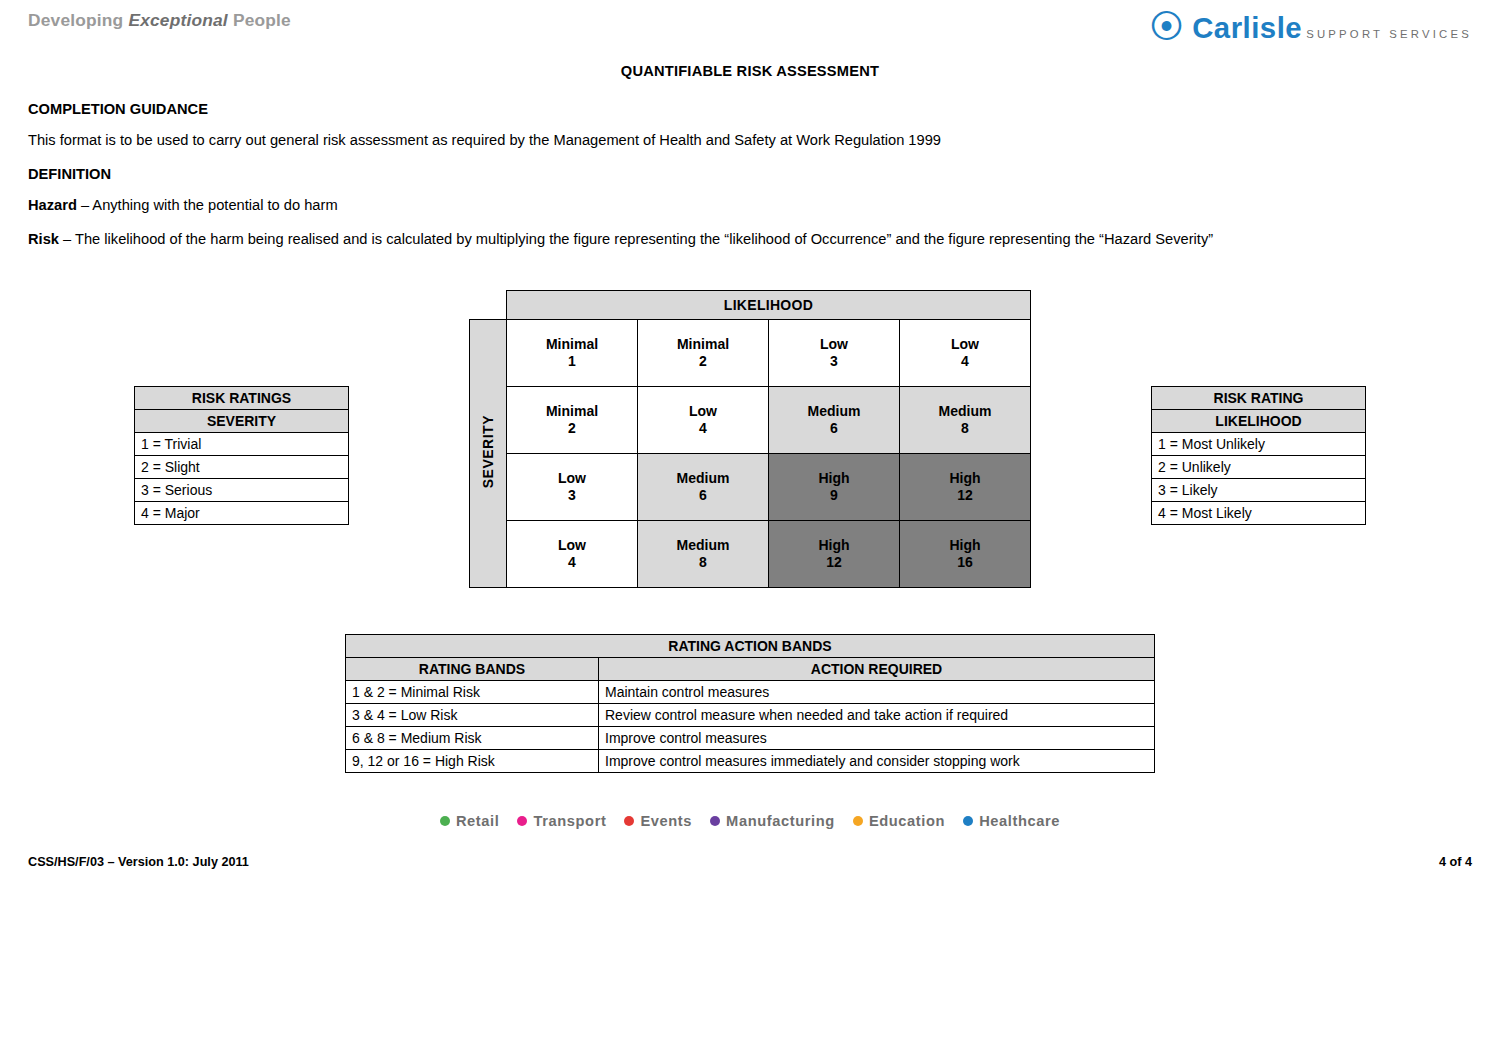Developing Exceptional People
⦿ Carlisle SUPPORT SERVICES
QUANTIFIABLE RISK ASSESSMENT
COMPLETION GUIDANCE
This format is to be used to carry out general risk assessment as required by the Management of Health and Safety at Work Regulation 1999
DEFINITION
Hazard – Anything with the potential to do harm
Risk – The likelihood of the harm being realised and is calculated by multiplying the figure representing the “likelihood of Occurrence” and the figure representing the “Hazard Severity”
| RISK RATINGS |
| --- |
| SEVERITY |
| 1 = Trivial |
| 2 = Slight |
| 3 = Serious |
| 4 = Major |
| | LIKELIHOOD |
| SEVERITY | Minimal 1 | Minimal 2 | Low 3 | Low 4 |
| Minimal 2 | Low 4 | Medium 6 | Medium 8 |
| Low 3 | Medium 6 | High 9 | High 12 |
| Low 4 | Medium 8 | High 12 | High 16 |
| RISK RATING |
| --- |
| LIKELIHOOD |
| 1 = Most Unlikely |
| 2 = Unlikely |
| 3 = Likely |
| 4 = Most Likely |
| RATING ACTION BANDS |
| --- |
| RATING BANDS | ACTION REQUIRED |
| 1 & 2 = Minimal Risk | Maintain control measures |
| 3 & 4 = Low Risk | Review control measure when needed and take action if required |
| 6 & 8 = Medium Risk | Improve control measures |
| 9, 12 or 16 = High Risk | Improve control measures immediately and consider stopping work |
Retail Transport Events Manufacturing Education Healthcare
CSS/HS/F/03 – Version 1.0: July 2011
4 of 4